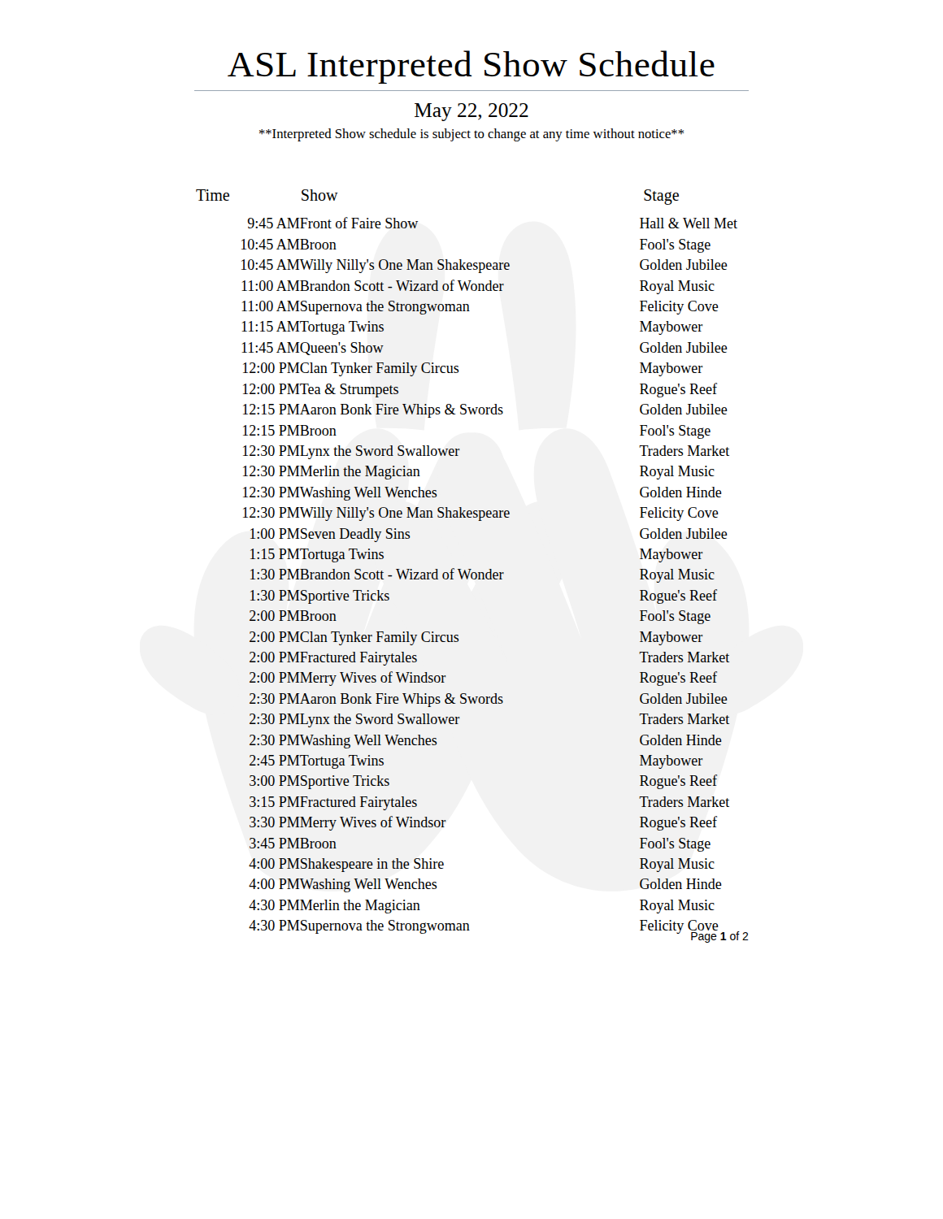ASL Interpreted Show Schedule
May 22, 2022
**Interpreted Show schedule is subject to change at any time without notice**
| Time | Show | Stage |
| --- | --- | --- |
| 9:45 AM | Front of Faire Show | Hall & Well Met |
| 10:45 AM | Broon | Fool's Stage |
| 10:45 AM | Willy Nilly's One Man Shakespeare | Golden Jubilee |
| 11:00 AM | Brandon Scott - Wizard of Wonder | Royal Music |
| 11:00 AM | Supernova the Strongwoman | Felicity Cove |
| 11:15 AM | Tortuga Twins | Maybower |
| 11:45 AM | Queen's Show | Golden Jubilee |
| 12:00 PM | Clan Tynker Family Circus | Maybower |
| 12:00 PM | Tea & Strumpets | Rogue's Reef |
| 12:15 PM | Aaron Bonk Fire Whips & Swords | Golden Jubilee |
| 12:15 PM | Broon | Fool's Stage |
| 12:30 PM | Lynx the Sword Swallower | Traders Market |
| 12:30 PM | Merlin the Magician | Royal Music |
| 12:30 PM | Washing Well Wenches | Golden Hinde |
| 12:30 PM | Willy Nilly's One Man Shakespeare | Felicity Cove |
| 1:00 PM | Seven Deadly Sins | Golden Jubilee |
| 1:15 PM | Tortuga Twins | Maybower |
| 1:30 PM | Brandon Scott - Wizard of Wonder | Royal Music |
| 1:30 PM | Sportive Tricks | Rogue's Reef |
| 2:00 PM | Broon | Fool's Stage |
| 2:00 PM | Clan Tynker Family Circus | Maybower |
| 2:00 PM | Fractured Fairytales | Traders Market |
| 2:00 PM | Merry Wives of Windsor | Rogue's Reef |
| 2:30 PM | Aaron Bonk Fire Whips & Swords | Golden Jubilee |
| 2:30 PM | Lynx the Sword Swallower | Traders Market |
| 2:30 PM | Washing Well Wenches | Golden Hinde |
| 2:45 PM | Tortuga Twins | Maybower |
| 3:00 PM | Sportive Tricks | Rogue's Reef |
| 3:15 PM | Fractured Fairytales | Traders Market |
| 3:30 PM | Merry Wives of Windsor | Rogue's Reef |
| 3:45 PM | Broon | Fool's Stage |
| 4:00 PM | Shakespeare in the Shire | Royal Music |
| 4:00 PM | Washing Well Wenches | Golden Hinde |
| 4:30 PM | Merlin the Magician | Royal Music |
| 4:30 PM | Supernova the Strongwoman | Felicity Cove |
Page 1 of 2